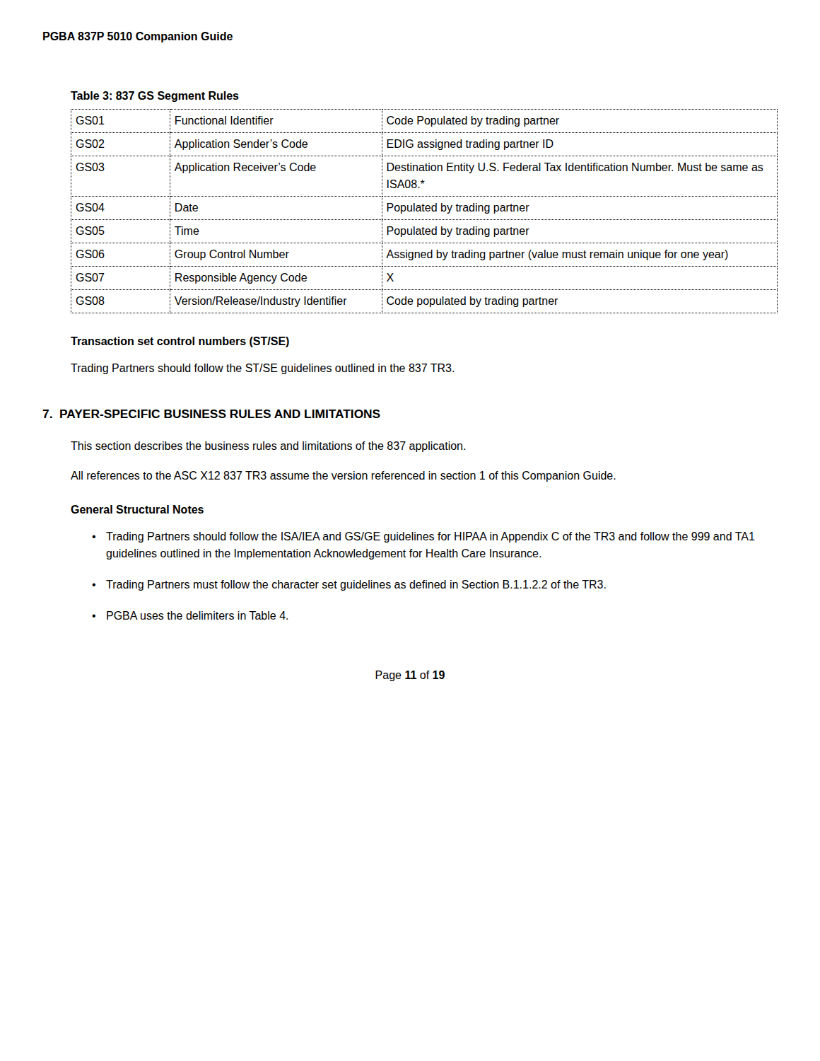PGBA 837P 5010 Companion Guide
Table 3: 837 GS Segment Rules
| GS01 | Functional Identifier | Code Populated by trading partner |
| GS02 | Application Sender’s Code | EDIG assigned trading partner ID |
| GS03 | Application Receiver’s Code | Destination Entity U.S. Federal Tax Identification Number. Must be same as ISA08.* |
| GS04 | Date | Populated by trading partner |
| GS05 | Time | Populated by trading partner |
| GS06 | Group Control Number | Assigned by trading partner (value must remain unique for one year) |
| GS07 | Responsible Agency Code | X |
| GS08 | Version/Release/Industry Identifier | Code populated by trading partner |
Transaction set control numbers (ST/SE)
Trading Partners should follow the ST/SE guidelines outlined in the 837 TR3.
7. PAYER-SPECIFIC BUSINESS RULES AND LIMITATIONS
This section describes the business rules and limitations of the 837 application.
All references to the ASC X12 837 TR3 assume the version referenced in section 1 of this Companion Guide.
General Structural Notes
Trading Partners should follow the ISA/IEA and GS/GE guidelines for HIPAA in Appendix C of the TR3 and follow the 999 and TA1 guidelines outlined in the Implementation Acknowledgement for Health Care Insurance.
Trading Partners must follow the character set guidelines as defined in Section B.1.1.2.2 of the TR3.
PGBA uses the delimiters in Table 4.
Page 11 of 19